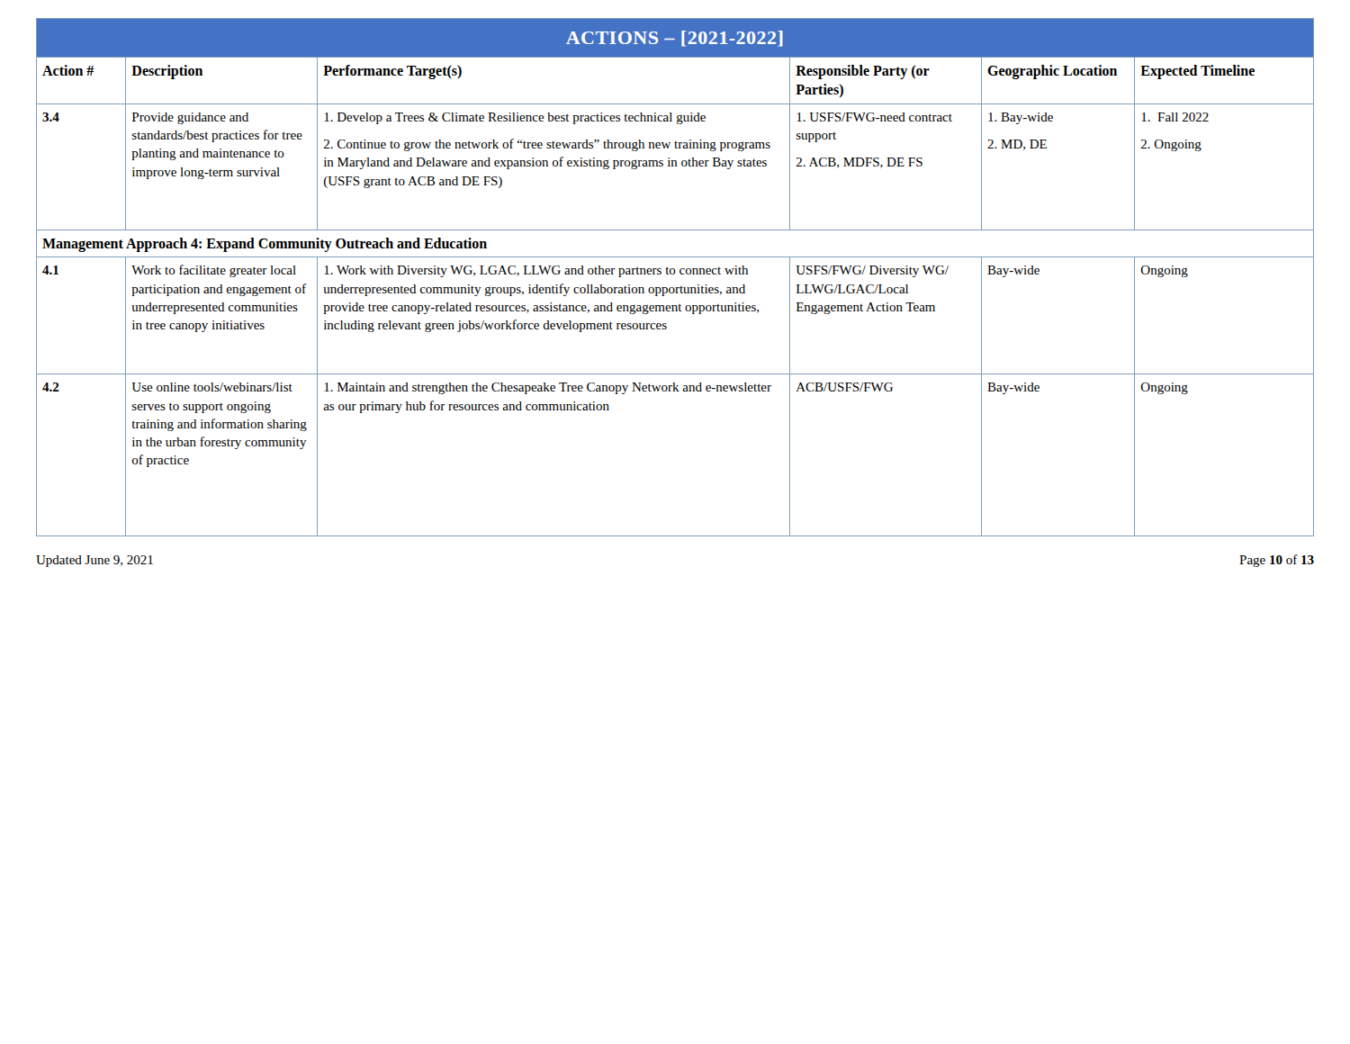| ACTIONS – [2021-2022] |
| --- |
| Action # | Description | Performance Target(s) | Responsible Party (or Parties) | Geographic Location | Expected Timeline |
| 3.4 | Provide guidance and standards/best practices for tree planting and maintenance to improve long-term survival | 1. Develop a Trees & Climate Resilience best practices technical guide 2. Continue to grow the network of “tree stewards” through new training programs in Maryland and Delaware and expansion of existing programs in other Bay states (USFS grant to ACB and DE FS) | 1. USFS/FWG-need contract support 2. ACB, MDFS, DE FS | 1. Bay-wide 2. MD, DE | 1. Fall 2022 2. Ongoing |
| Management Approach 4: Expand Community Outreach and Education |
| 4.1 | Work to facilitate greater local participation and engagement of underrepresented communities in tree canopy initiatives | 1. Work with Diversity WG, LGAC, LLWG and other partners to connect with underrepresented community groups, identify collaboration opportunities, and provide tree canopy-related resources, assistance, and engagement opportunities, including relevant green jobs/workforce development resources | USFS/FWG/ Diversity WG/ LLWG/LGAC/Local Engagement Action Team | Bay-wide | Ongoing |
| 4.2 | Use online tools/webinars/list serves to support ongoing training and information sharing in the urban forestry community of practice | 1. Maintain and strengthen the Chesapeake Tree Canopy Network and e-newsletter as our primary hub for resources and communication | ACB/USFS/FWG | Bay-wide | Ongoing |
Updated June 9, 2021
Page 10 of 13